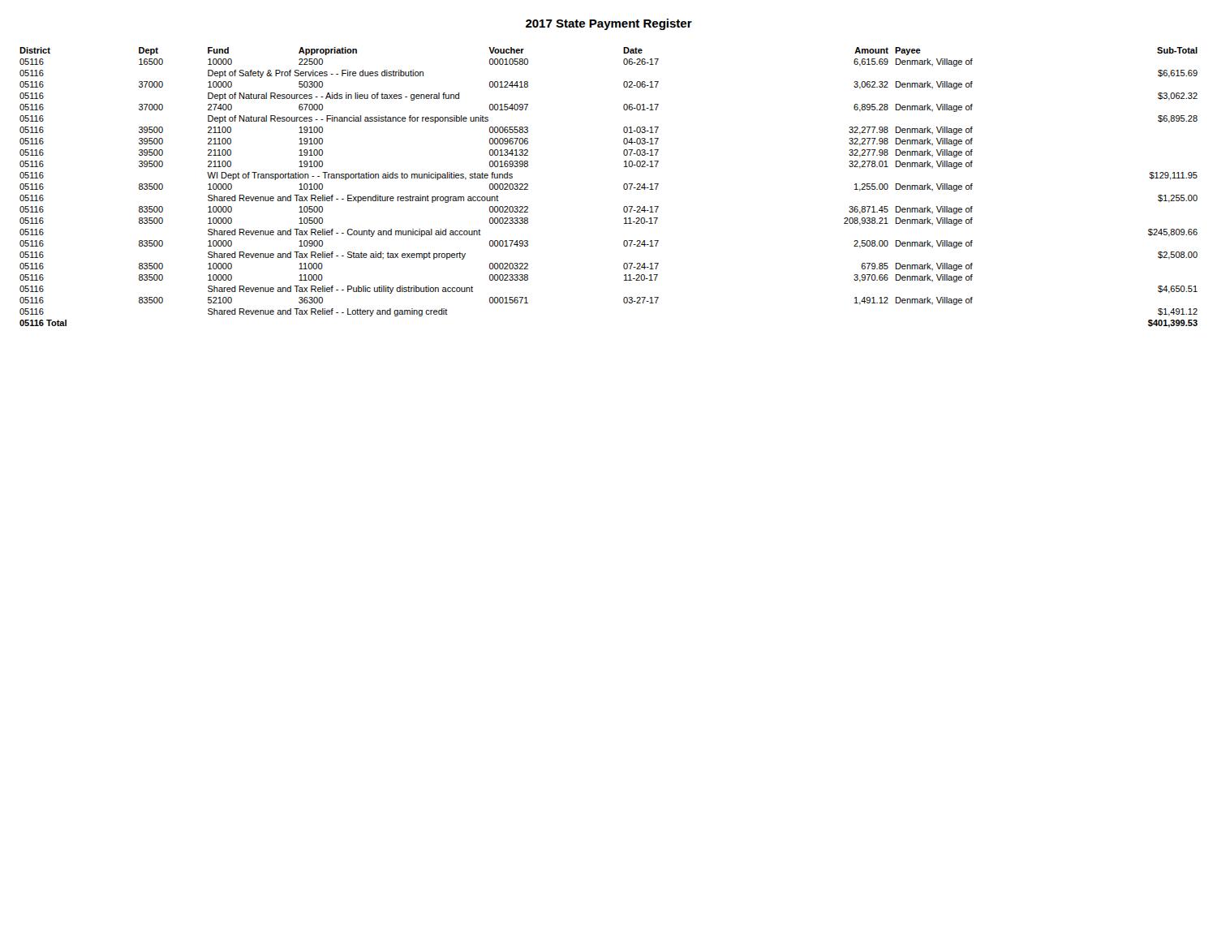2017 State Payment Register
| District | Dept | Fund | Appropriation | Voucher | Date | Amount | Payee | Sub-Total |
| --- | --- | --- | --- | --- | --- | --- | --- | --- |
| 05116 | 16500 | 10000 | 22500 | 00010580 | 06-26-17 | 6,615.69 | Denmark, Village of | |
| 05116 | | Dept of Safety & Prof Services - - Fire dues distribution | | $6,615.69 |
| 05116 | 37000 | 10000 | 50300 | 00124418 | 02-06-17 | 3,062.32 | Denmark, Village of | |
| 05116 | | Dept of Natural Resources - - Aids in lieu of taxes - general fund | | $3,062.32 |
| 05116 | 37000 | 27400 | 67000 | 00154097 | 06-01-17 | 6,895.28 | Denmark, Village of | |
| 05116 | | Dept of Natural Resources - - Financial assistance for responsible units | | $6,895.28 |
| 05116 | 39500 | 21100 | 19100 | 00065583 | 01-03-17 | 32,277.98 | Denmark, Village of | |
| 05116 | 39500 | 21100 | 19100 | 00096706 | 04-03-17 | 32,277.98 | Denmark, Village of | |
| 05116 | 39500 | 21100 | 19100 | 00134132 | 07-03-17 | 32,277.98 | Denmark, Village of | |
| 05116 | 39500 | 21100 | 19100 | 00169398 | 10-02-17 | 32,278.01 | Denmark, Village of | |
| 05116 | | WI Dept of Transportation - - Transportation aids to municipalities, state funds | | $129,111.95 |
| 05116 | 83500 | 10000 | 10100 | 00020322 | 07-24-17 | 1,255.00 | Denmark, Village of | |
| 05116 | | Shared Revenue and Tax Relief - - Expenditure restraint program account | | $1,255.00 |
| 05116 | 83500 | 10000 | 10500 | 00020322 | 07-24-17 | 36,871.45 | Denmark, Village of | |
| 05116 | 83500 | 10000 | 10500 | 00023338 | 11-20-17 | 208,938.21 | Denmark, Village of | |
| 05116 | | Shared Revenue and Tax Relief - - County and municipal aid account | | $245,809.66 |
| 05116 | 83500 | 10000 | 10900 | 00017493 | 07-24-17 | 2,508.00 | Denmark, Village of | |
| 05116 | | Shared Revenue and Tax Relief - - State aid; tax exempt property | | $2,508.00 |
| 05116 | 83500 | 10000 | 11000 | 00020322 | 07-24-17 | 679.85 | Denmark, Village of | |
| 05116 | 83500 | 10000 | 11000 | 00023338 | 11-20-17 | 3,970.66 | Denmark, Village of | |
| 05116 | | Shared Revenue and Tax Relief - - Public utility distribution account | | $4,650.51 |
| 05116 | 83500 | 52100 | 36300 | 00015671 | 03-27-17 | 1,491.12 | Denmark, Village of | |
| 05116 | | Shared Revenue and Tax Relief - - Lottery and gaming credit | | $1,491.12 |
| 05116 Total | | | | | | | | $401,399.53 |